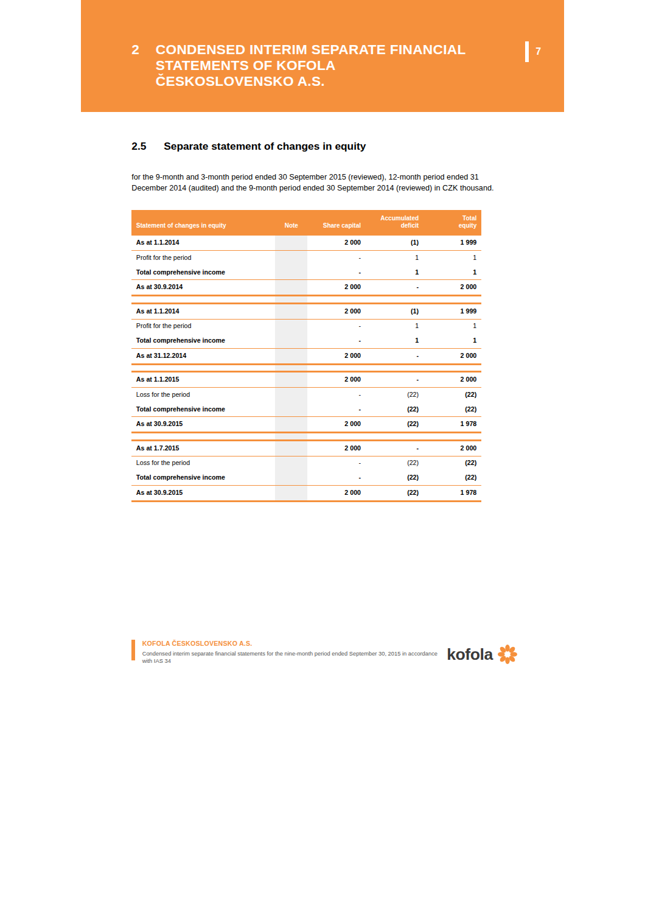2
CONDENSED INTERIM SEPARATE FINANCIAL STATEMENTS OF KOFOLA ČESKOSLOVENSKO A.S.
7
2.5 Separate statement of changes in equity
for the 9-month and 3-month period ended 30 September 2015 (reviewed), 12-month period ended 31 December 2014 (audited) and the 9-month period ended 30 September 2014 (reviewed) in CZK thousand.
| Statement of changes in equity | Note | Share capital | Accumulated deficit | Total equity |
| --- | --- | --- | --- | --- |
| As at 1.1.2014 | | 2 000 | (1) | 1 999 |
| Profit for the period | | - | 1 | 1 |
| Total comprehensive income | | - | 1 | 1 |
| As at 30.9.2014 | | 2 000 | - | 2 000 |
| As at 1.1.2014 | | 2 000 | (1) | 1 999 |
| Profit for the period | | - | 1 | 1 |
| Total comprehensive income | | - | 1 | 1 |
| As at 31.12.2014 | | 2 000 | - | 2 000 |
| As at 1.1.2015 | | 2 000 | - | 2 000 |
| Loss for the period | | - | (22) | (22) |
| Total comprehensive income | | - | (22) | (22) |
| As at 30.9.2015 | | 2 000 | (22) | 1 978 |
| As at 1.7.2015 | | 2 000 | - | 2 000 |
| Loss for the period | | - | (22) | (22) |
| Total comprehensive income | | - | (22) | (22) |
| As at 30.9.2015 | | 2 000 | (22) | 1 978 |
KOFOLA ČESKOSLOVENSKO A.S.
Condensed interim separate financial statements for the nine-month period ended September 30, 2015 in accordance with IAS 34
kofola